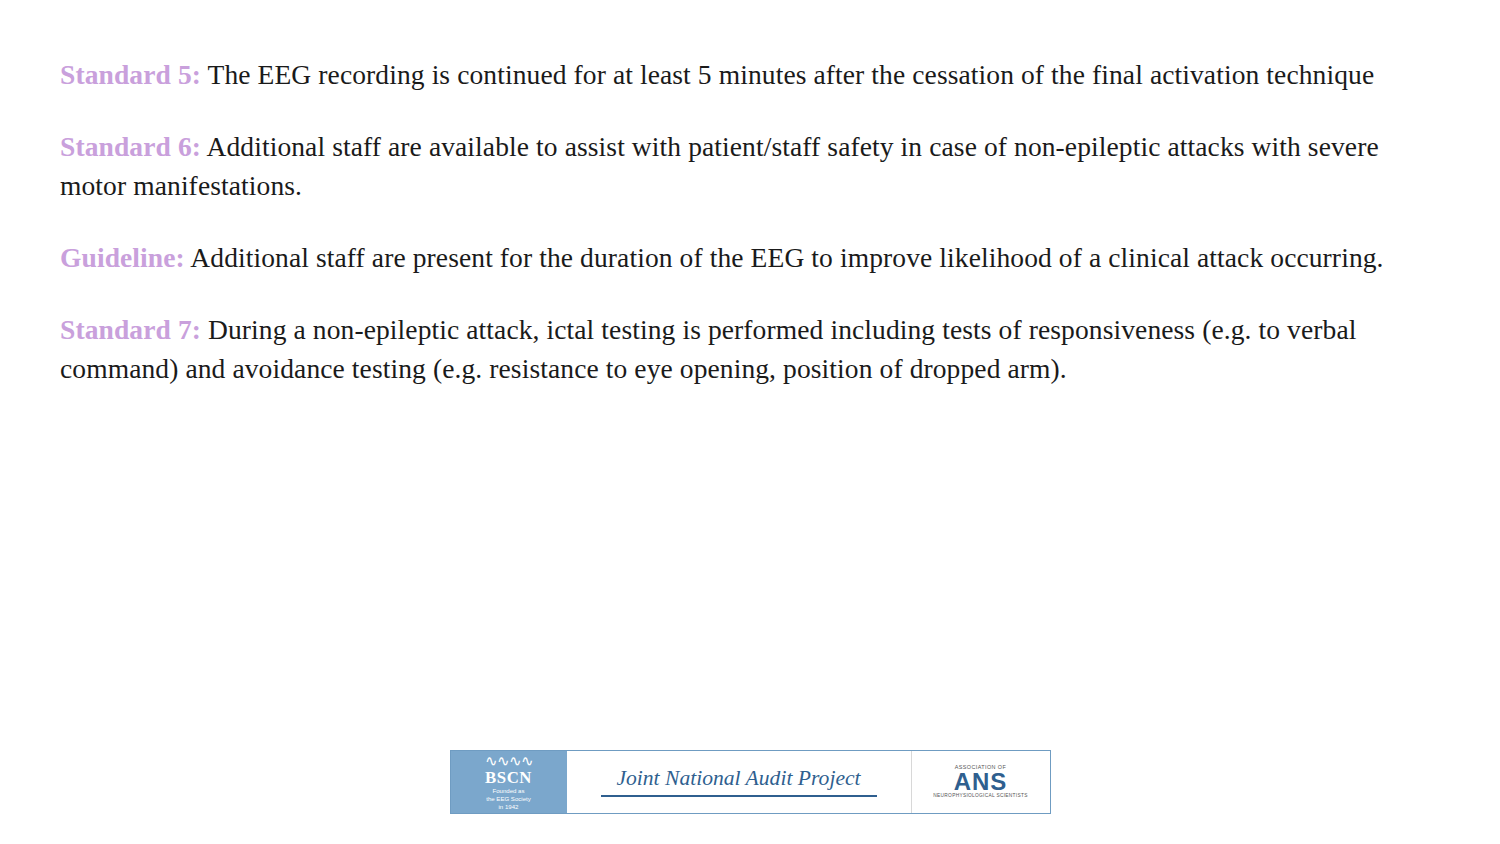Standard 5: The EEG recording is continued for at least 5 minutes after the cessation of the final activation technique
Standard 6: Additional staff are available to assist with patient/staff safety in case of non-epileptic attacks with severe motor manifestations.
Guideline: Additional staff are present for the duration of the EEG to improve likelihood of a clinical attack occurring.
Standard 7: During a non-epileptic attack, ictal testing is performed including tests of responsiveness (e.g. to verbal command) and avoidance testing (e.g. resistance to eye opening, position of dropped arm).
∿∿∿∿
BSCN
Founded as
the EEG Society
in 1942
Joint National Audit Project
ASSOCIATION OF
ANS
NEUROPHYSIOLOGICAL SCIENTISTS